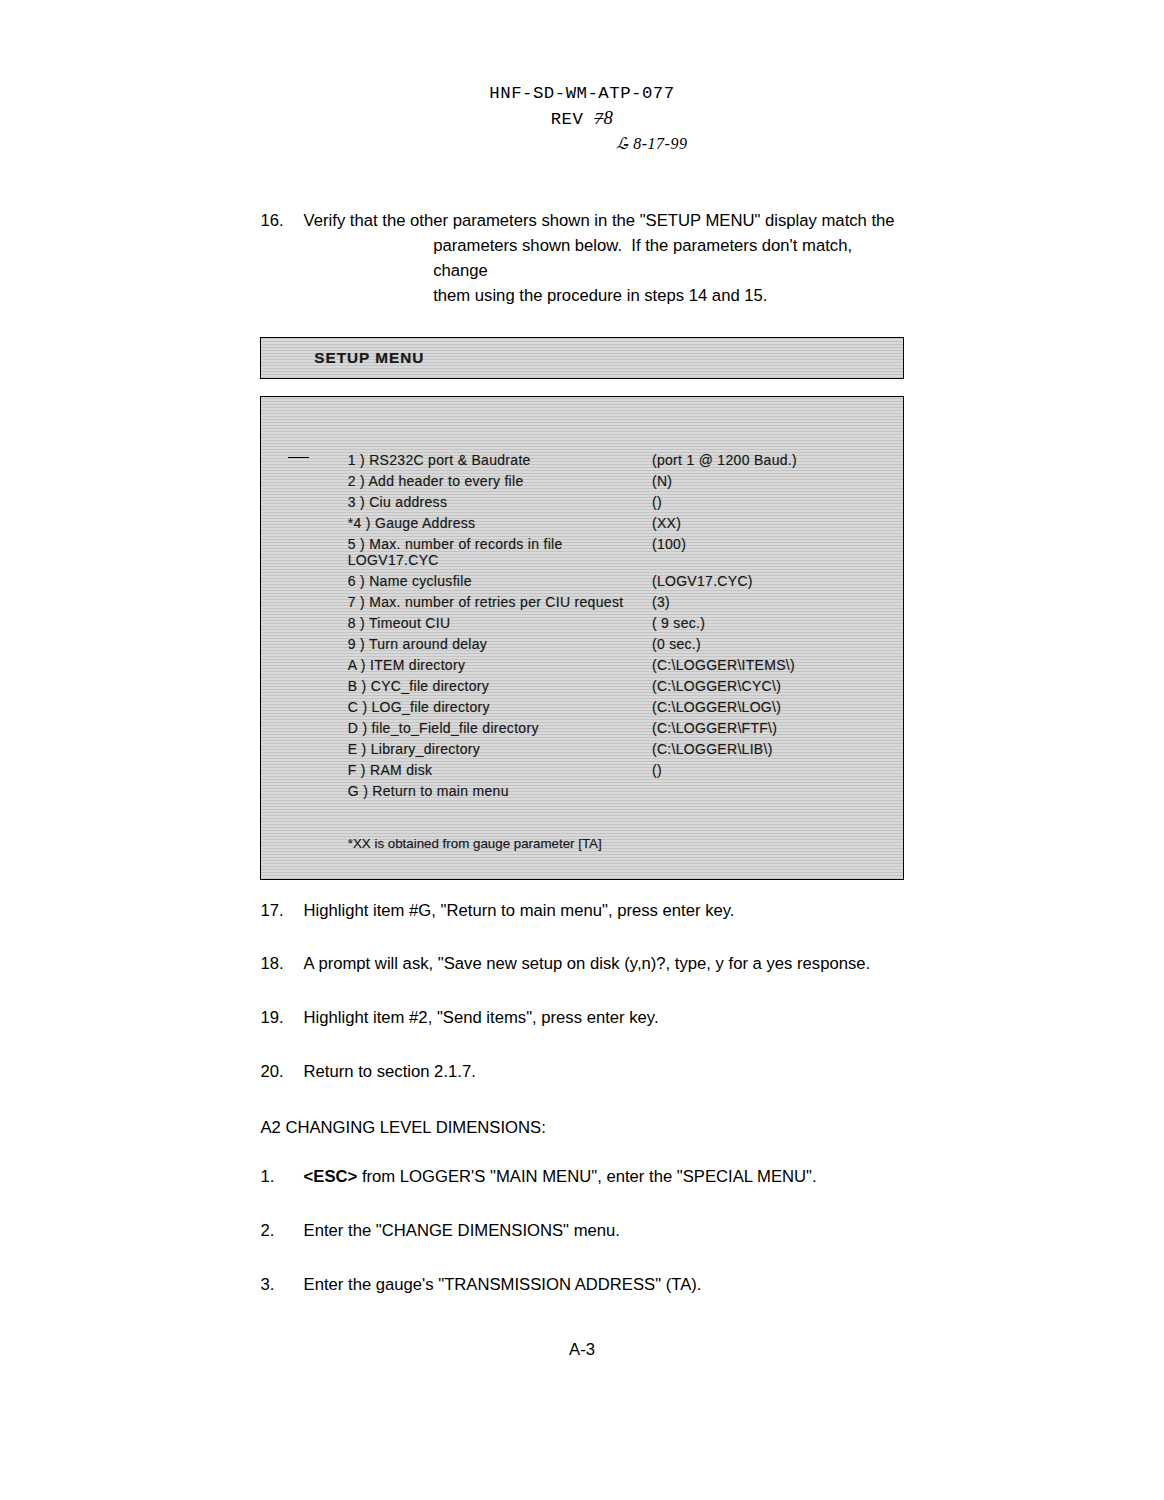HNF-SD-WM-ATP-077
REV 78     ℒ̵̵ 8-17-99
16. Verify that the other parameters shown in the "SETUP MENU" display match the parameters shown below. If the parameters don't match, change them using the procedure in steps 14 and 15.
SETUP MENU
| 1 ) RS232C port & Baudrate | (port 1 @ 1200 Baud.) |
| 2 ) Add header to every file | (N) |
| 3 ) Ciu address | () |
| *4 ) Gauge Address | (XX) |
| 5 ) Max. number of records in file LOGV17.CYC | (100) |
| 6 ) Name cyclusfile | (LOGV17.CYC) |
| 7 ) Max. number of retries per CIU request | (3) |
| 8 ) Timeout CIU | ( 9 sec.) |
| 9 ) Turn around delay | (0 sec.) |
| A ) ITEM directory | (C:\LOGGER\ITEMS\) |
| B ) CYC_file directory | (C:\LOGGER\CYC\) |
| C ) LOG_file directory | (C:\LOGGER\LOG\) |
| D ) file_to_Field_file directory | (C:\LOGGER\FTF\) |
| E ) Library_directory | (C:\LOGGER\LIB\) |
| F ) RAM disk | () |
| G ) Return to main menu | |
*XX is obtained from gauge parameter [TA]
17. Highlight item #G, "Return to main menu", press enter key.
18. A prompt will ask, "Save new setup on disk (y,n)?, type, y for a yes response.
19. Highlight item #2, "Send items", press enter key.
20. Return to section 2.1.7.
A2 CHANGING LEVEL DIMENSIONS:
1.<ESC> from LOGGER'S "MAIN MENU", enter the "SPECIAL MENU".
2. Enter the "CHANGE DIMENSIONS" menu.
3. Enter the gauge's "TRANSMISSION ADDRESS" (TA).
A-3